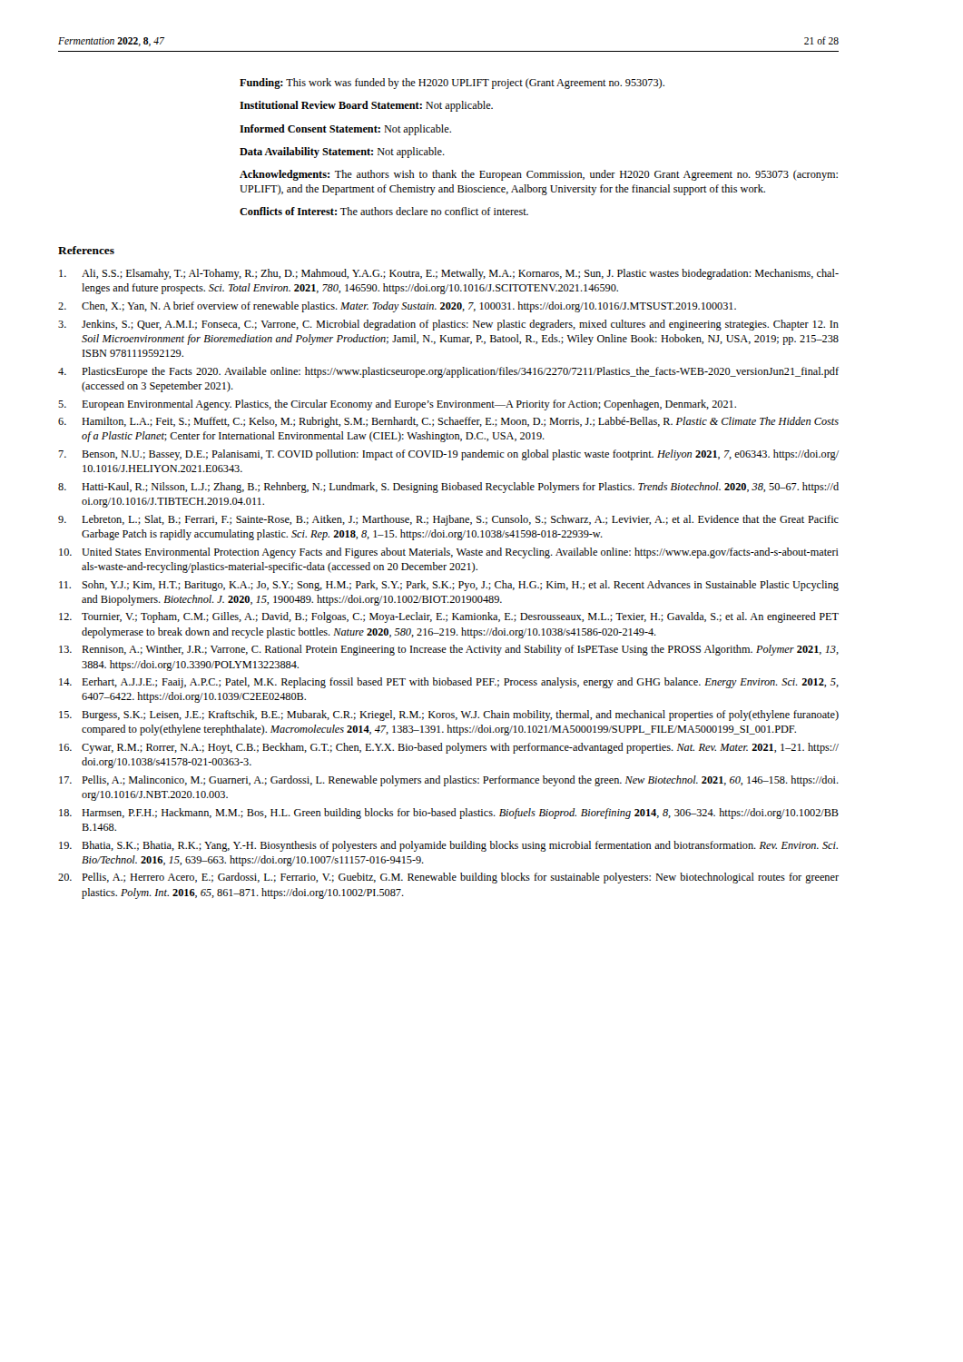Fermentation 2022, 8, 47 21 of 28
Funding: This work was funded by the H2020 UPLIFT project (Grant Agreement no. 953073).
Institutional Review Board Statement: Not applicable.
Informed Consent Statement: Not applicable.
Data Availability Statement: Not applicable.
Acknowledgments: The authors wish to thank the European Commission, under H2020 Grant Agreement no. 953073 (acronym: UPLIFT), and the Department of Chemistry and Bioscience, Aalborg University for the financial support of this work.
Conflicts of Interest: The authors declare no conflict of interest.
References
Ali, S.S.; Elsamahy, T.; Al-Tohamy, R.; Zhu, D.; Mahmoud, Y.A.G.; Koutra, E.; Metwally, M.A.; Kornaros, M.; Sun, J. Plastic wastes biodegradation: Mechanisms, challenges and future prospects. Sci. Total Environ. 2021, 780, 146590. https://doi.org/10.1016/J.SCITOTENV.2021.146590.
Chen, X.; Yan, N. A brief overview of renewable plastics. Mater. Today Sustain. 2020, 7, 100031. https://doi.org/10.1016/J.MTSUST.2019.100031.
Jenkins, S.; Quer, A.M.I.; Fonseca, C.; Varrone, C. Microbial degradation of plastics: New plastic degraders, mixed cultures and engineering strategies. Chapter 12. In Soil Microenvironment for Bioremediation and Polymer Production; Jamil, N., Kumar, P., Batool, R., Eds.; Wiley Online Book: Hoboken, NJ, USA, 2019; pp. 215–238 ISBN 9781119592129.
PlasticsEurope the Facts 2020. Available online: https://www.plasticseurope.org/application/files/3416/2270/7211/Plastics_the_facts-WEB-2020_versionJun21_final.pdf (accessed on 3 Sepetember 2021).
European Environmental Agency. Plastics, the Circular Economy and Europe’s Environment—A Priority for Action; Copenhagen, Denmark, 2021.
Hamilton, L.A.; Feit, S.; Muffett, C.; Kelso, M.; Rubright, S.M.; Bernhardt, C.; Schaeffer, E.; Moon, D.; Morris, J.; Labbé-Bellas, R. Plastic & Climate The Hidden Costs of a Plastic Planet; Center for International Environmental Law (CIEL): Washington, D.C., USA, 2019.
Benson, N.U.; Bassey, D.E.; Palanisami, T. COVID pollution: Impact of COVID-19 pandemic on global plastic waste footprint. Heliyon 2021, 7, e06343. https://doi.org/10.1016/J.HELIYON.2021.E06343.
Hatti-Kaul, R.; Nilsson, L.J.; Zhang, B.; Rehnberg, N.; Lundmark, S. Designing Biobased Recyclable Polymers for Plastics. Trends Biotechnol. 2020, 38, 50–67. https://doi.org/10.1016/J.TIBTECH.2019.04.011.
Lebreton, L.; Slat, B.; Ferrari, F.; Sainte-Rose, B.; Aitken, J.; Marthouse, R.; Hajbane, S.; Cunsolo, S.; Schwarz, A.; Levivier, A.; et al. Evidence that the Great Pacific Garbage Patch is rapidly accumulating plastic. Sci. Rep. 2018, 8, 1–15. https://doi.org/10.1038/s41598-018-22939-w.
United States Environmental Protection Agency Facts and Figures about Materials, Waste and Recycling. Available online: https://www.epa.gov/facts-and-s-about-materials-waste-and-recycling/plastics-material-specific-data (accessed on 20 December 2021).
Sohn, Y.J.; Kim, H.T.; Baritugo, K.A.; Jo, S.Y.; Song, H.M.; Park, S.Y.; Park, S.K.; Pyo, J.; Cha, H.G.; Kim, H.; et al. Recent Advances in Sustainable Plastic Upcycling and Biopolymers. Biotechnol. J. 2020, 15, 1900489. https://doi.org/10.1002/BIOT.201900489.
Tournier, V.; Topham, C.M.; Gilles, A.; David, B.; Folgoas, C.; Moya-Leclair, E.; Kamionka, E.; Desrousseaux, M.L.; Texier, H.; Gavalda, S.; et al. An engineered PET depolymerase to break down and recycle plastic bottles. Nature 2020, 580, 216–219. https://doi.org/10.1038/s41586-020-2149-4.
Rennison, A.; Winther, J.R.; Varrone, C. Rational Protein Engineering to Increase the Activity and Stability of IsPETase Using the PROSS Algorithm. Polymer 2021, 13, 3884. https://doi.org/10.3390/POLYM13223884.
Eerhart, A.J.J.E.; Faaij, A.P.C.; Patel, M.K. Replacing fossil based PET with biobased PEF.; Process analysis, energy and GHG balance. Energy Environ. Sci. 2012, 5, 6407–6422. https://doi.org/10.1039/C2EE02480B.
Burgess, S.K.; Leisen, J.E.; Kraftschik, B.E.; Mubarak, C.R.; Kriegel, R.M.; Koros, W.J. Chain mobility, thermal, and mechanical properties of poly(ethylene furanoate) compared to poly(ethylene terephthalate). Macromolecules 2014, 47, 1383–1391. https://doi.org/10.1021/MA5000199/SUPPL_FILE/MA5000199_SI_001.PDF.
Cywar, R.M.; Rorrer, N.A.; Hoyt, C.B.; Beckham, G.T.; Chen, E.Y.X. Bio-based polymers with performance-advantaged properties. Nat. Rev. Mater. 2021, 1–21. https://doi.org/10.1038/s41578-021-00363-3.
Pellis, A.; Malinconico, M.; Guarneri, A.; Gardossi, L. Renewable polymers and plastics: Performance beyond the green. New Biotechnol. 2021, 60, 146–158. https://doi.org/10.1016/J.NBT.2020.10.003.
Harmsen, P.F.H.; Hackmann, M.M.; Bos, H.L. Green building blocks for bio-based plastics. Biofuels Bioprod. Biorefining 2014, 8, 306–324. https://doi.org/10.1002/BBB.1468.
Bhatia, S.K.; Bhatia, R.K.; Yang, Y.-H. Biosynthesis of polyesters and polyamide building blocks using microbial fermentation and biotransformation. Rev. Environ. Sci. Bio/Technol. 2016, 15, 639–663. https://doi.org/10.1007/s11157-016-9415-9.
Pellis, A.; Herrero Acero, E.; Gardossi, L.; Ferrario, V.; Guebitz, G.M. Renewable building blocks for sustainable polyesters: New biotechnological routes for greener plastics. Polym. Int. 2016, 65, 861–871. https://doi.org/10.1002/PI.5087.